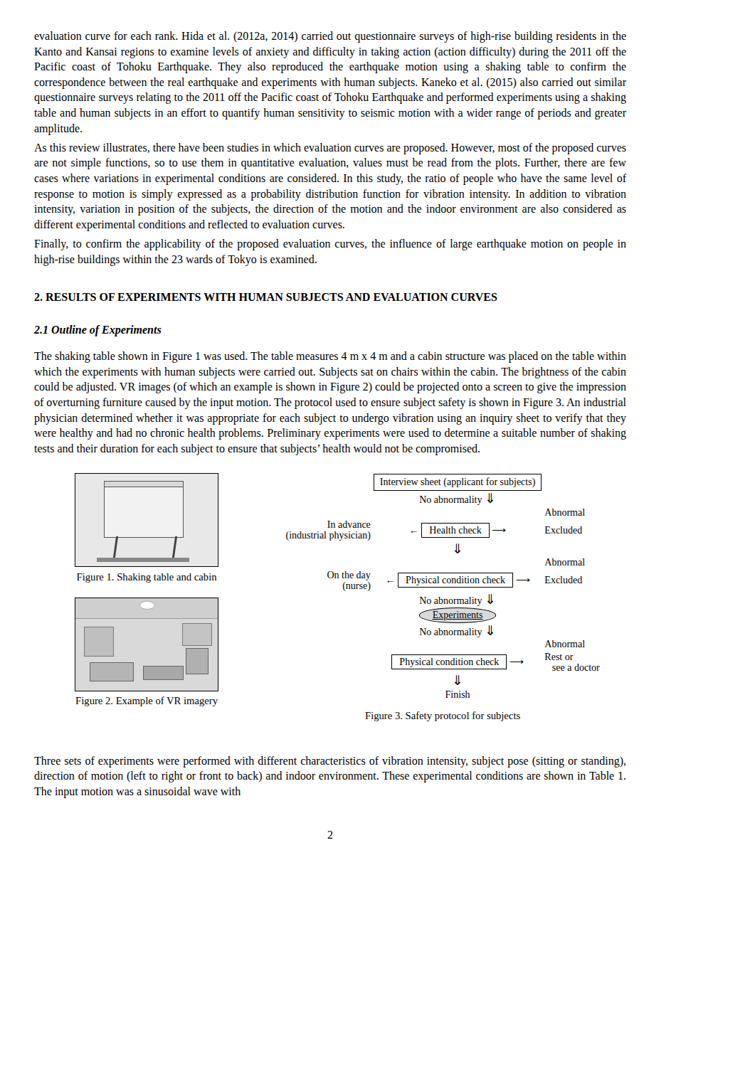evaluation curve for each rank. Hida et al. (2012a, 2014) carried out questionnaire surveys of high-rise building residents in the Kanto and Kansai regions to examine levels of anxiety and difficulty in taking action (action difficulty) during the 2011 off the Pacific coast of Tohoku Earthquake. They also reproduced the earthquake motion using a shaking table to confirm the correspondence between the real earthquake and experiments with human subjects. Kaneko et al. (2015) also carried out similar questionnaire surveys relating to the 2011 off the Pacific coast of Tohoku Earthquake and performed experiments using a shaking table and human subjects in an effort to quantify human sensitivity to seismic motion with a wider range of periods and greater amplitude.
As this review illustrates, there have been studies in which evaluation curves are proposed. However, most of the proposed curves are not simple functions, so to use them in quantitative evaluation, values must be read from the plots. Further, there are few cases where variations in experimental conditions are considered. In this study, the ratio of people who have the same level of response to motion is simply expressed as a probability distribution function for vibration intensity. In addition to vibration intensity, variation in position of the subjects, the direction of the motion and the indoor environment are also considered as different experimental conditions and reflected to evaluation curves.
Finally, to confirm the applicability of the proposed evaluation curves, the influence of large earthquake motion on people in high-rise buildings within the 23 wards of Tokyo is examined.
2. RESULTS OF EXPERIMENTS WITH HUMAN SUBJECTS AND EVALUATION CURVES
2.1 Outline of Experiments
The shaking table shown in Figure 1 was used. The table measures 4 m x 4 m and a cabin structure was placed on the table within which the experiments with human subjects were carried out. Subjects sat on chairs within the cabin. The brightness of the cabin could be adjusted. VR images (of which an example is shown in Figure 2) could be projected onto a screen to give the impression of overturning furniture caused by the input motion. The protocol used to ensure subject safety is shown in Figure 3. An industrial physician determined whether it was appropriate for each subject to undergo vibration using an inquiry sheet to verify that they were healthy and had no chronic health problems. Preliminary experiments were used to determine a suitable number of shaking tests and their duration for each subject to ensure that subjects’ health would not be compromised.
| Figure 1. Shaking table and cabin Figure 2. Example of VR imagery | / / Interview sheet (applicant for subjects) / / / / No abnormality ⇓ / / / / / Abnormal / / In advance (industrial physician) / ← Health check ⟶ / Excluded / / / ⇓ / / / / / Abnormal / / On the day (nurse) / ← Physical condition check ⟶ / Excluded / / / No abnormality ⇓ / / / / Experiments / / / / No abnormality ⇓ / / / / / Abnormal / / / Physical condition check ⟶ / Rest or see a doctor / / / ⇓ / / / / Finish / / Figure 3. Safety protocol for subjects |
Three sets of experiments were performed with different characteristics of vibration intensity, subject pose (sitting or standing), direction of motion (left to right or front to back) and indoor environment. These experimental conditions are shown in Table 1. The input motion was a sinusoidal wave with
2